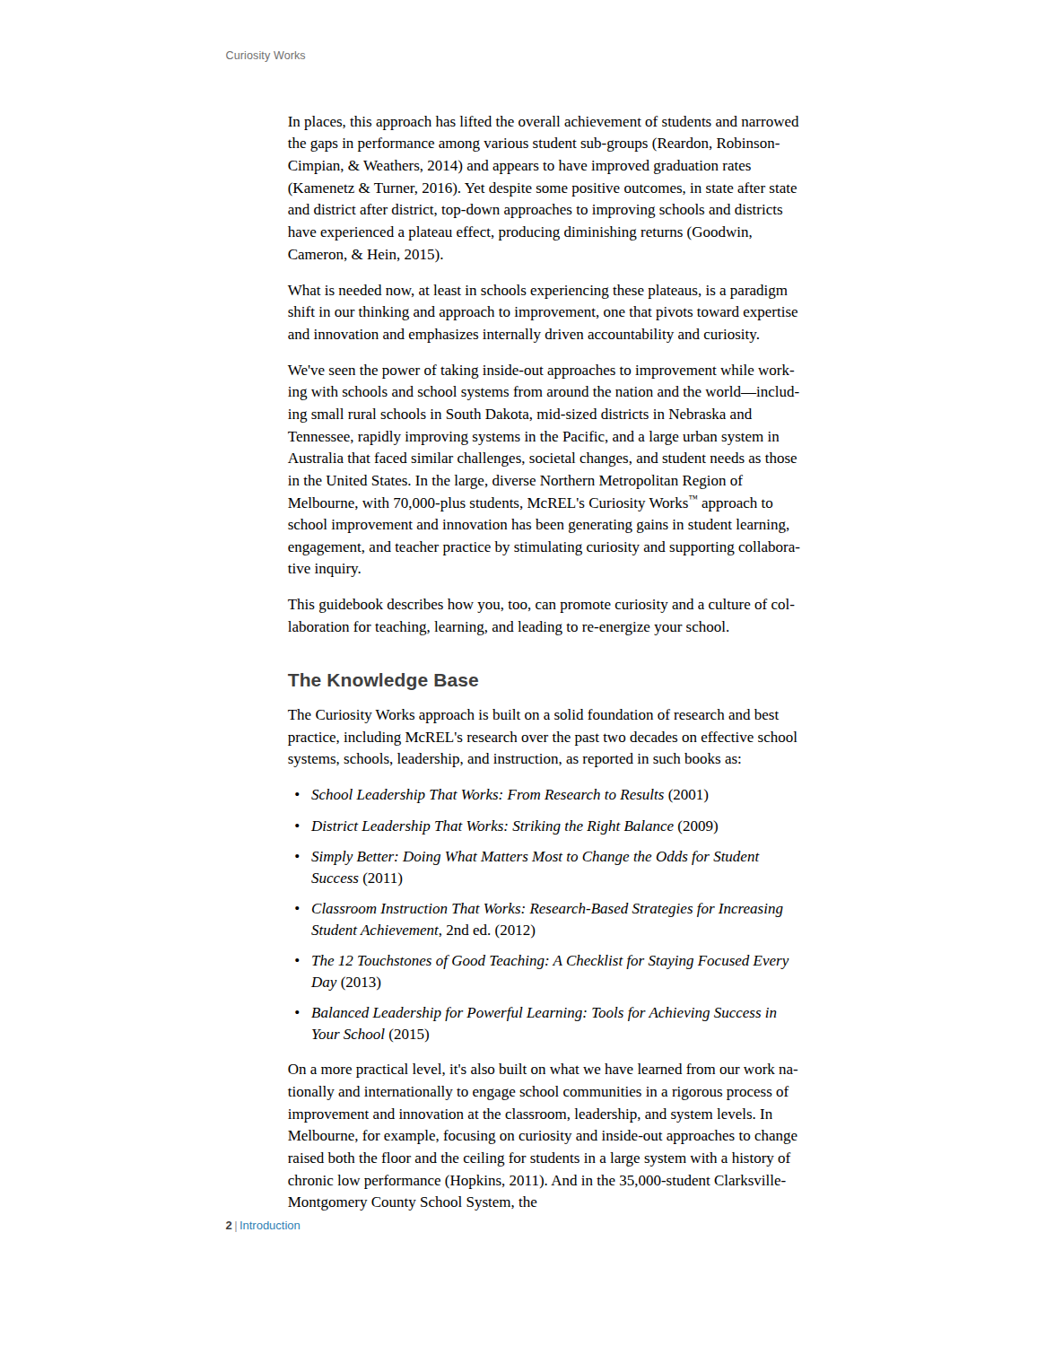Curiosity Works
In places, this approach has lifted the overall achievement of students and narrowed the gaps in performance among various student sub-groups (Reardon, Robinson-Cimpian, & Weathers, 2014) and appears to have improved graduation rates (Kamenetz & Turner, 2016). Yet despite some positive outcomes, in state after state and district after district, top-down approaches to improving schools and districts have experienced a plateau effect, producing diminishing returns (Goodwin, Cameron, & Hein, 2015).
What is needed now, at least in schools experiencing these plateaus, is a paradigm shift in our thinking and approach to improvement, one that pivots toward expertise and innovation and emphasizes internally driven accountability and curiosity.
We've seen the power of taking inside-out approaches to improvement while working with schools and school systems from around the nation and the world—including small rural schools in South Dakota, mid-sized districts in Nebraska and Tennessee, rapidly improving systems in the Pacific, and a large urban system in Australia that faced similar challenges, societal changes, and student needs as those in the United States. In the large, diverse Northern Metropolitan Region of Melbourne, with 70,000-plus students, McREL's Curiosity Works™ approach to school improvement and innovation has been generating gains in student learning, engagement, and teacher practice by stimulating curiosity and supporting collaborative inquiry.
This guidebook describes how you, too, can promote curiosity and a culture of collaboration for teaching, learning, and leading to re-energize your school.
The Knowledge Base
The Curiosity Works approach is built on a solid foundation of research and best practice, including McREL's research over the past two decades on effective school systems, schools, leadership, and instruction, as reported in such books as:
School Leadership That Works: From Research to Results (2001)
District Leadership That Works: Striking the Right Balance (2009)
Simply Better: Doing What Matters Most to Change the Odds for Student Success (2011)
Classroom Instruction That Works: Research-Based Strategies for Increasing Student Achievement, 2nd ed. (2012)
The 12 Touchstones of Good Teaching: A Checklist for Staying Focused Every Day (2013)
Balanced Leadership for Powerful Learning: Tools for Achieving Success in Your School (2015)
On a more practical level, it's also built on what we have learned from our work nationally and internationally to engage school communities in a rigorous process of improvement and innovation at the classroom, leadership, and system levels. In Melbourne, for example, focusing on curiosity and inside-out approaches to change raised both the floor and the ceiling for students in a large system with a history of chronic low performance (Hopkins, 2011). And in the 35,000-student Clarksville-Montgomery County School System, the
2|Introduction